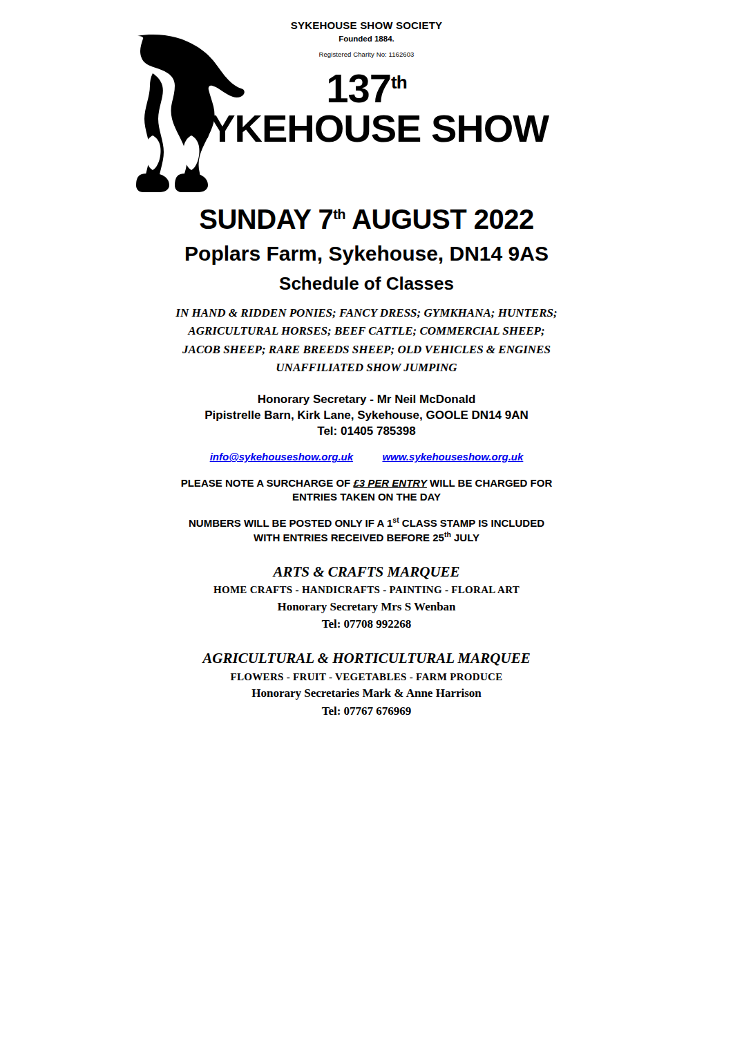SYKEHOUSE SHOW SOCIETY
Founded 1884.
Registered Charity No: 1162603
137th
SYKEHOUSE SHOW
SUNDAY 7th AUGUST 2022
Poplars Farm, Sykehouse, DN14 9AS
Schedule of Classes
IN HAND & RIDDEN PONIES; FANCY DRESS; GYMKHANA; HUNTERS;
AGRICULTURAL HORSES; BEEF CATTLE; COMMERCIAL SHEEP;
JACOB SHEEP; RARE BREEDS SHEEP; OLD VEHICLES & ENGINES
UNAFFILIATED SHOW JUMPING
Honorary Secretary - Mr Neil McDonald
Pipistrelle Barn, Kirk Lane, Sykehouse, GOOLE DN14 9AN
Tel: 01405 785398
info@sykehouseshow.org.uk www.sykehouseshow.org.uk
PLEASE NOTE A SURCHARGE OF £3 PER ENTRY WILL BE CHARGED FOR
ENTRIES TAKEN ON THE DAY
NUMBERS WILL BE POSTED ONLY IF A 1st CLASS STAMP IS INCLUDED
WITH ENTRIES RECEIVED BEFORE 25th JULY
ARTS & CRAFTS MARQUEE
HOME CRAFTS - HANDICRAFTS - PAINTING - FLORAL ART
Honorary Secretary Mrs S Wenban
Tel: 07708 992268
AGRICULTURAL & HORTICULTURAL MARQUEE
FLOWERS - FRUIT - VEGETABLES - FARM PRODUCE
Honorary Secretaries Mark & Anne Harrison
Tel: 07767 676969